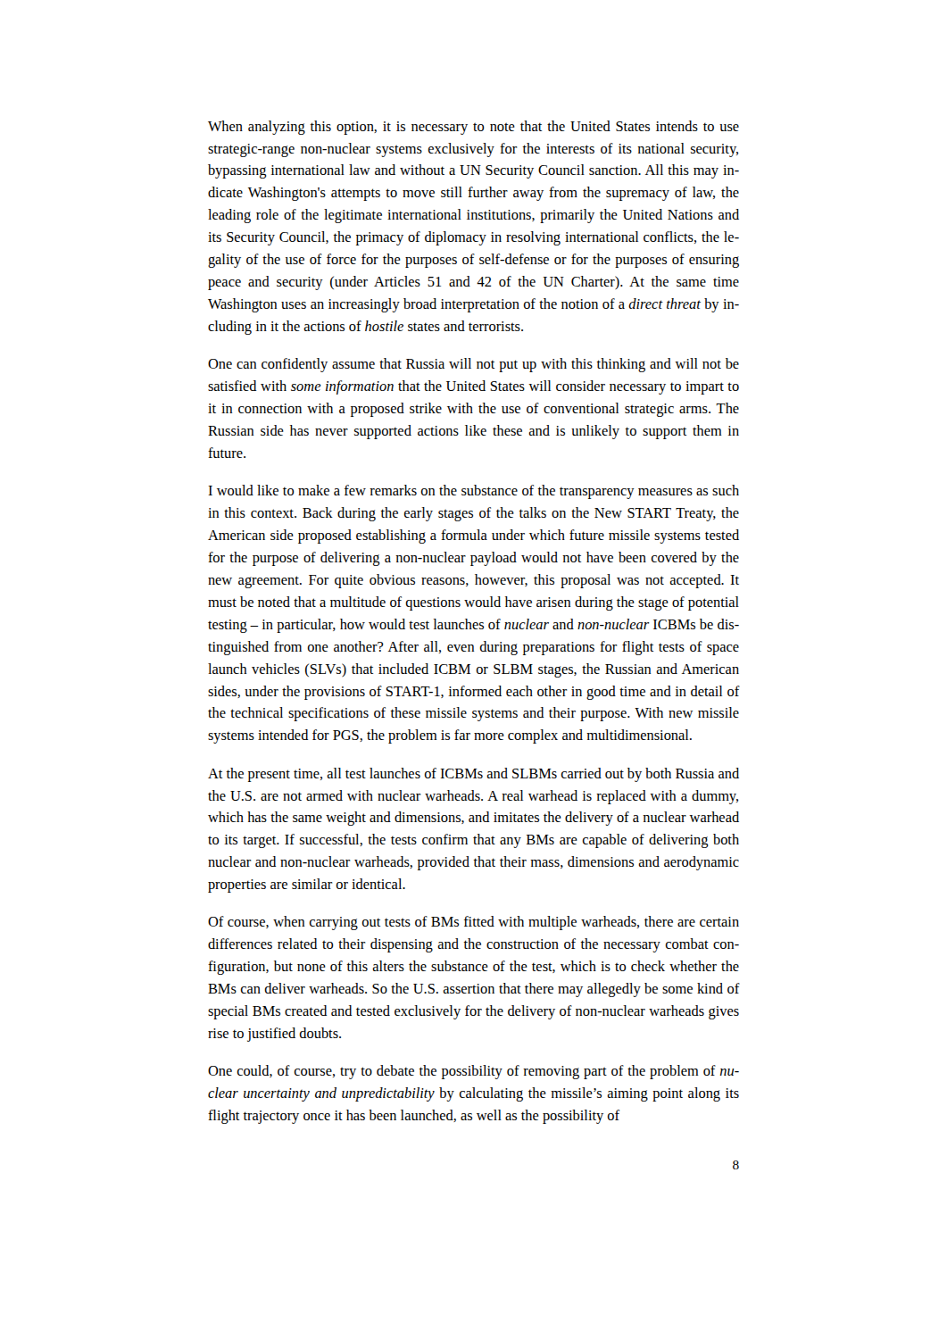When analyzing this option, it is necessary to note that the United States intends to use strategic-range non-nuclear systems exclusively for the interests of its national security, bypassing international law and without a UN Security Council sanction. All this may indicate Washington's attempts to move still further away from the supremacy of law, the leading role of the legitimate international institutions, primarily the United Nations and its Security Council, the primacy of diplomacy in resolving international conflicts, the legality of the use of force for the purposes of self-defense or for the purposes of ensuring peace and security (under Articles 51 and 42 of the UN Charter). At the same time Washington uses an increasingly broad interpretation of the notion of a direct threat by including in it the actions of hostile states and terrorists.
One can confidently assume that Russia will not put up with this thinking and will not be satisfied with some information that the United States will consider necessary to impart to it in connection with a proposed strike with the use of conventional strategic arms. The Russian side has never supported actions like these and is unlikely to support them in future.
I would like to make a few remarks on the substance of the transparency measures as such in this context. Back during the early stages of the talks on the New START Treaty, the American side proposed establishing a formula under which future missile systems tested for the purpose of delivering a non-nuclear payload would not have been covered by the new agreement. For quite obvious reasons, however, this proposal was not accepted. It must be noted that a multitude of questions would have arisen during the stage of potential testing – in particular, how would test launches of nuclear and non-nuclear ICBMs be distinguished from one another? After all, even during preparations for flight tests of space launch vehicles (SLVs) that included ICBM or SLBM stages, the Russian and American sides, under the provisions of START-1, informed each other in good time and in detail of the technical specifications of these missile systems and their purpose. With new missile systems intended for PGS, the problem is far more complex and multidimensional.
At the present time, all test launches of ICBMs and SLBMs carried out by both Russia and the U.S. are not armed with nuclear warheads. A real warhead is replaced with a dummy, which has the same weight and dimensions, and imitates the delivery of a nuclear warhead to its target. If successful, the tests confirm that any BMs are capable of delivering both nuclear and non-nuclear warheads, provided that their mass, dimensions and aerodynamic properties are similar or identical.
Of course, when carrying out tests of BMs fitted with multiple warheads, there are certain differences related to their dispensing and the construction of the necessary combat configuration, but none of this alters the substance of the test, which is to check whether the BMs can deliver warheads. So the U.S. assertion that there may allegedly be some kind of special BMs created and tested exclusively for the delivery of non-nuclear warheads gives rise to justified doubts.
One could, of course, try to debate the possibility of removing part of the problem of nuclear uncertainty and unpredictability by calculating the missile’s aiming point along its flight trajectory once it has been launched, as well as the possibility of
8